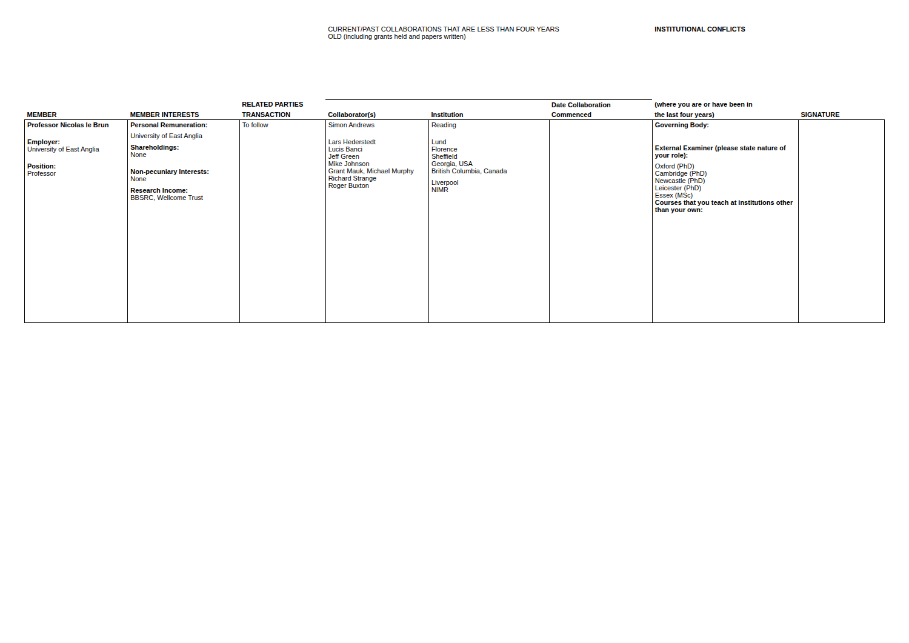| | | | CURRENT/PAST COLLABORATIONS THAT ARE LESS THAN FOUR YEARS OLD (including grants held and papers written) | INSTITUTIONAL CONFLICTS | |
| | | RELATED PARTIES | | | Date Collaboration | (where you are or have been in | |
| MEMBER | MEMBER INTERESTS | TRANSACTION | Collaborator(s) | Institution | Commenced | the last four years) | SIGNATURE |
| Professor Nicolas le Brun Employer: University of East Anglia Position: Professor | Personal Remuneration: University of East Anglia Shareholdings: None Non-pecuniary Interests: None Research Income: BBSRC, Wellcome Trust | To follow | Simon Andrews Lars Hederstedt Lucis Banci Jeff Green Mike Johnson Grant Mauk, Michael Murphy Richard Strange Roger Buxton | Reading Lund Florence Sheffield Georgia, USA British Columbia, Canada Liverpool NIMR | | Governing Body: External Examiner (please state nature of your role): Oxford (PhD) Cambridge (PhD) Newcastle (PhD) Leicester (PhD) Essex (MSc) Courses that you teach at institutions other than your own: | |